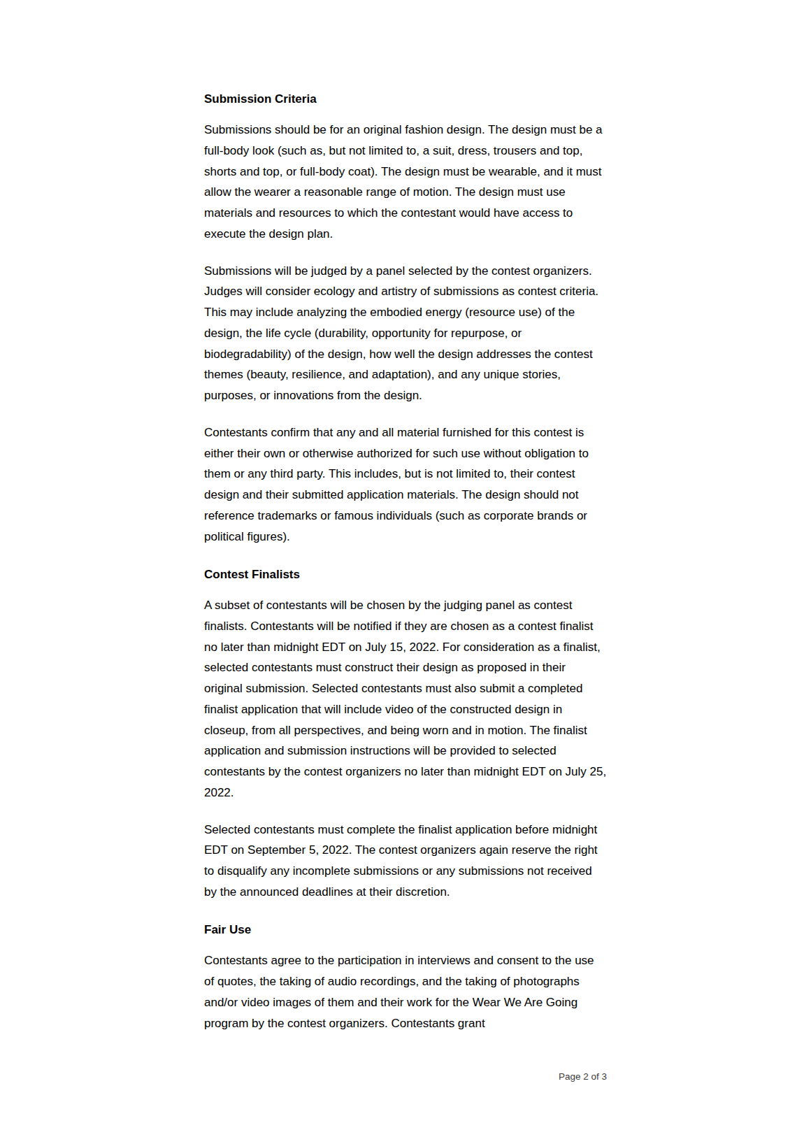Submission Criteria
Submissions should be for an original fashion design. The design must be a full-body look (such as, but not limited to, a suit, dress, trousers and top, shorts and top, or full-body coat). The design must be wearable, and it must allow the wearer a reasonable range of motion. The design must use materials and resources to which the contestant would have access to execute the design plan.
Submissions will be judged by a panel selected by the contest organizers. Judges will consider ecology and artistry of submissions as contest criteria. This may include analyzing the embodied energy (resource use) of the design, the life cycle (durability, opportunity for repurpose, or biodegradability) of the design, how well the design addresses the contest themes (beauty, resilience, and adaptation), and any unique stories, purposes, or innovations from the design.
Contestants confirm that any and all material furnished for this contest is either their own or otherwise authorized for such use without obligation to them or any third party. This includes, but is not limited to, their contest design and their submitted application materials. The design should not reference trademarks or famous individuals (such as corporate brands or political figures).
Contest Finalists
A subset of contestants will be chosen by the judging panel as contest finalists. Contestants will be notified if they are chosen as a contest finalist no later than midnight EDT on July 15, 2022. For consideration as a finalist, selected contestants must construct their design as proposed in their original submission. Selected contestants must also submit a completed finalist application that will include video of the constructed design in closeup, from all perspectives, and being worn and in motion. The finalist application and submission instructions will be provided to selected contestants by the contest organizers no later than midnight EDT on July 25, 2022.
Selected contestants must complete the finalist application before midnight EDT on September 5, 2022. The contest organizers again reserve the right to disqualify any incomplete submissions or any submissions not received by the announced deadlines at their discretion.
Fair Use
Contestants agree to the participation in interviews and consent to the use of quotes, the taking of audio recordings, and the taking of photographs and/or video images of them and their work for the Wear We Are Going program by the contest organizers. Contestants grant
Page 2 of 3